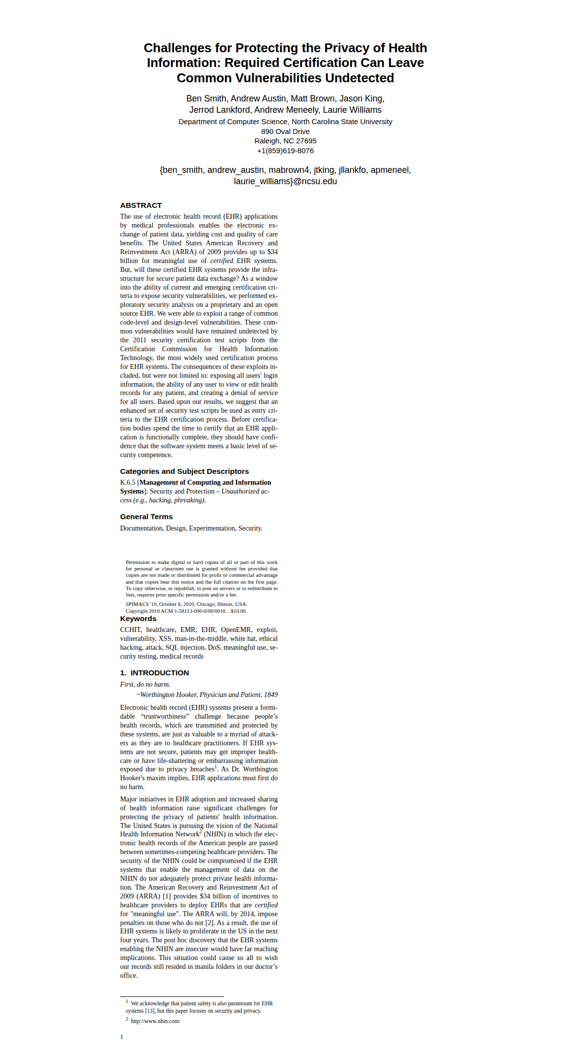Challenges for Protecting the Privacy of Health Information: Required Certification Can Leave Common Vulnerabilities Undetected
Ben Smith, Andrew Austin, Matt Brown, Jason King,
Jerrod Lankford, Andrew Meneely, Laurie Williams
Department of Computer Science, North Carolina State University
890 Oval Drive
Raleigh, NC 27695
+1(859)619-8076
{ben_smith, andrew_austin, mabrown4, jtking, jllankfo, apmeneel, laurie_williams}@ncsu.edu
ABSTRACT
The use of electronic health record (EHR) applications by medical professionals enables the electronic exchange of patient data, yielding cost and quality of care benefits. The United States American Recovery and Reinvestment Act (ARRA) of 2009 provides up to $34 billion for meaningful use of certified EHR systems. But, will these certified EHR systems provide the infrastructure for secure patient data exchange? As a window into the ability of current and emerging certification criteria to expose security vulnerabilities, we performed exploratory security analysis on a proprietary and an open source EHR. We were able to exploit a range of common code-level and design-level vulnerabilities. These common vulnerabilities would have remained undetected by the 2011 security certification test scripts from the Certification Commission for Health Information Technology, the most widely used certification process for EHR systems. The consequences of these exploits included, but were not limited to: exposing all users' login information, the ability of any user to view or edit health records for any patient, and creating a denial of service for all users. Based upon our results, we suggest that an enhanced set of security test scripts be used as entry criteria to the EHR certification process. Before certification bodies spend the time to certify that an EHR application is functionally complete, they should have confidence that the software system meets a basic level of security competence.
Categories and Subject Descriptors
K.6.5 [Management of Computing and Information Systems]: Security and Protection – Unauthorized access (e.g., hacking, phreaking).
General Terms
Documentation, Design, Experimentation, Security.
Permission to make digital or hard copies of all or part of this work for personal or classroom use is granted without fee provided that copies are not made or distributed for profit or commercial advantage and that copies bear this notice and the full citation on the first page. To copy otherwise, or republish, to post on servers or to redistribute to lists, requires prior specific permission and/or a fee.
SPIMACS '10, October 8, 2010, Chicago, Illinois, USA.
Copyright 2010 ACM 1-58113-000-0/00/0010…$10.00.
Keywords
CCHIT, healthcare, EMR, EHR, OpenEMR, exploit, vulnerability, XSS, man-in-the-middle, white hat, ethical hacking, attack, SQL injection, DoS, meaningful use, security testing, medical records
1. INTRODUCTION
First, do no harm.
~Worthington Hooker, Physician and Patient, 1849
Electronic health record (EHR) systems present a formidable “trustworthiness” challenge because people’s health records, which are transmitted and protected by these systems, are just as valuable to a myriad of attackers as they are to healthcare practitioners. If EHR systems are not secure, patients may get improper healthcare or have life-shattering or embarrassing information exposed due to privacy breaches1. As Dr. Worthington Hooker's maxim implies, EHR applications must first do no harm.
Major initiatives in EHR adoption and increased sharing of health information raise significant challenges for protecting the privacy of patients' health information. The United States is pursuing the vision of the National Health Information Network2 (NHIN) in which the electronic health records of the American people are passed between sometimes-competing healthcare providers. The security of the NHIN could be compromised if the EHR systems that enable the management of data on the NHIN do not adequately protect private health information. The American Recovery and Reinvestment Act of 2009 (ARRA) [1] provides $34 billion of incentives to healthcare providers to deploy EHRs that are certified for "meaningful use". The ARRA will, by 2014, impose penalties on those who do not [2]. As a result, the use of EHR systems is likely to proliferate in the US in the next four years. The post hoc discovery that the EHR systems enabling the NHIN are insecure would have far reaching implications. This situation could cause us all to wish our records still resided in manila folders in our doctor’s office.
1 We acknowledge that patient safety is also paramount for EHR systems [13], but this paper focuses on security and privacy.
2 http://www.nhin.com/
1